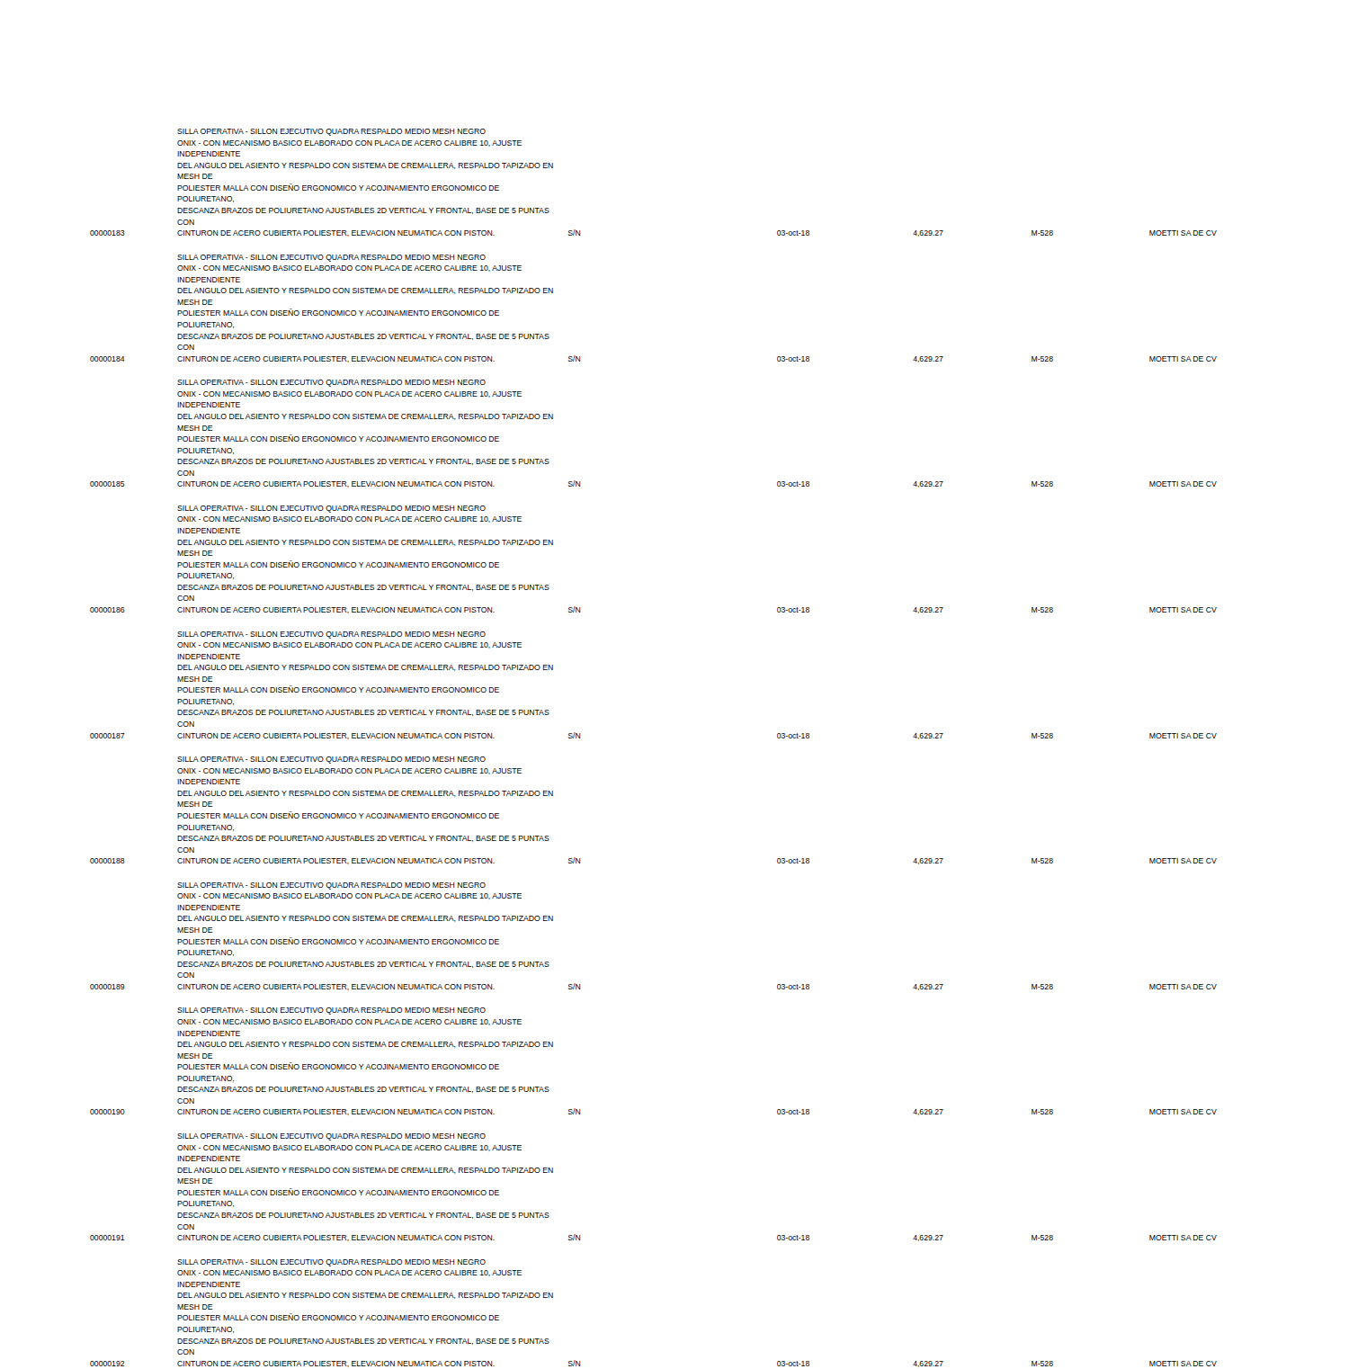| | SILLA OPERATIVA - SILLON EJECUTIVO QUADRA RESPALDO MEDIO MESH NEGRO ONIX - CON MECANISMO BASICO ELABORADO CON PLACA DE ACERO CALIBRE 10, AJUSTE INDEPENDIENTE DEL ANGULO DEL ASIENTO Y RESPALDO CON SISTEMA DE CREMALLERA, RESPALDO TAPIZADO EN MESH DE POLIESTER MALLA CON DISEÑO ERGONOMICO Y ACOJINAMIENTO ERGONOMICO DE POLIURETANO, DESCANZA BRAZOS DE POLIURETANO AJUSTABLES 2D VERTICAL Y FRONTAL, BASE DE 5 PUNTAS CON | | | | | |
| 00000183 | CINTURON DE ACERO CUBIERTA POLIESTER, ELEVACION NEUMATICA CON PISTON. | S/N | 03-oct-18 | 4,629.27 | M-528 | MOETTI SA DE CV |
| | SILLA OPERATIVA - SILLON EJECUTIVO QUADRA RESPALDO MEDIO MESH NEGRO ONIX - CON MECANISMO BASICO ELABORADO CON PLACA DE ACERO CALIBRE 10, AJUSTE INDEPENDIENTE DEL ANGULO DEL ASIENTO Y RESPALDO CON SISTEMA DE CREMALLERA, RESPALDO TAPIZADO EN MESH DE POLIESTER MALLA CON DISEÑO ERGONOMICO Y ACOJINAMIENTO ERGONOMICO DE POLIURETANO, DESCANZA BRAZOS DE POLIURETANO AJUSTABLES 2D VERTICAL Y FRONTAL, BASE DE 5 PUNTAS CON | | | | | |
| 00000184 | CINTURON DE ACERO CUBIERTA POLIESTER, ELEVACION NEUMATICA CON PISTON. | S/N | 03-oct-18 | 4,629.27 | M-528 | MOETTI SA DE CV |
| | SILLA OPERATIVA - SILLON EJECUTIVO QUADRA RESPALDO MEDIO MESH NEGRO ONIX - CON MECANISMO BASICO ELABORADO CON PLACA DE ACERO CALIBRE 10, AJUSTE INDEPENDIENTE DEL ANGULO DEL ASIENTO Y RESPALDO CON SISTEMA DE CREMALLERA, RESPALDO TAPIZADO EN MESH DE POLIESTER MALLA CON DISEÑO ERGONOMICO Y ACOJINAMIENTO ERGONOMICO DE POLIURETANO, DESCANZA BRAZOS DE POLIURETANO AJUSTABLES 2D VERTICAL Y FRONTAL, BASE DE 5 PUNTAS CON | | | | | |
| 00000185 | CINTURON DE ACERO CUBIERTA POLIESTER, ELEVACION NEUMATICA CON PISTON. | S/N | 03-oct-18 | 4,629.27 | M-528 | MOETTI SA DE CV |
| | SILLA OPERATIVA - SILLON EJECUTIVO QUADRA RESPALDO MEDIO MESH NEGRO ONIX - CON MECANISMO BASICO ELABORADO CON PLACA DE ACERO CALIBRE 10, AJUSTE INDEPENDIENTE DEL ANGULO DEL ASIENTO Y RESPALDO CON SISTEMA DE CREMALLERA, RESPALDO TAPIZADO EN MESH DE POLIESTER MALLA CON DISEÑO ERGONOMICO Y ACOJINAMIENTO ERGONOMICO DE POLIURETANO, DESCANZA BRAZOS DE POLIURETANO AJUSTABLES 2D VERTICAL Y FRONTAL, BASE DE 5 PUNTAS CON | | | | | |
| 00000186 | CINTURON DE ACERO CUBIERTA POLIESTER, ELEVACION NEUMATICA CON PISTON. | S/N | 03-oct-18 | 4,629.27 | M-528 | MOETTI SA DE CV |
| | SILLA OPERATIVA - SILLON EJECUTIVO QUADRA RESPALDO MEDIO MESH NEGRO ONIX - CON MECANISMO BASICO ELABORADO CON PLACA DE ACERO CALIBRE 10, AJUSTE INDEPENDIENTE DEL ANGULO DEL ASIENTO Y RESPALDO CON SISTEMA DE CREMALLERA, RESPALDO TAPIZADO EN MESH DE POLIESTER MALLA CON DISEÑO ERGONOMICO Y ACOJINAMIENTO ERGONOMICO DE POLIURETANO, DESCANZA BRAZOS DE POLIURETANO AJUSTABLES 2D VERTICAL Y FRONTAL, BASE DE 5 PUNTAS CON | | | | | |
| 00000187 | CINTURON DE ACERO CUBIERTA POLIESTER, ELEVACION NEUMATICA CON PISTON. | S/N | 03-oct-18 | 4,629.27 | M-528 | MOETTI SA DE CV |
| | SILLA OPERATIVA - SILLON EJECUTIVO QUADRA RESPALDO MEDIO MESH NEGRO ONIX - CON MECANISMO BASICO ELABORADO CON PLACA DE ACERO CALIBRE 10, AJUSTE INDEPENDIENTE DEL ANGULO DEL ASIENTO Y RESPALDO CON SISTEMA DE CREMALLERA, RESPALDO TAPIZADO EN MESH DE POLIESTER MALLA CON DISEÑO ERGONOMICO Y ACOJINAMIENTO ERGONOMICO DE POLIURETANO, DESCANZA BRAZOS DE POLIURETANO AJUSTABLES 2D VERTICAL Y FRONTAL, BASE DE 5 PUNTAS CON | | | | | |
| 00000188 | CINTURON DE ACERO CUBIERTA POLIESTER, ELEVACION NEUMATICA CON PISTON. | S/N | 03-oct-18 | 4,629.27 | M-528 | MOETTI SA DE CV |
| | SILLA OPERATIVA - SILLON EJECUTIVO QUADRA RESPALDO MEDIO MESH NEGRO ONIX - CON MECANISMO BASICO ELABORADO CON PLACA DE ACERO CALIBRE 10, AJUSTE INDEPENDIENTE DEL ANGULO DEL ASIENTO Y RESPALDO CON SISTEMA DE CREMALLERA, RESPALDO TAPIZADO EN MESH DE POLIESTER MALLA CON DISEÑO ERGONOMICO Y ACOJINAMIENTO ERGONOMICO DE POLIURETANO, DESCANZA BRAZOS DE POLIURETANO AJUSTABLES 2D VERTICAL Y FRONTAL, BASE DE 5 PUNTAS CON | | | | | |
| 00000189 | CINTURON DE ACERO CUBIERTA POLIESTER, ELEVACION NEUMATICA CON PISTON. | S/N | 03-oct-18 | 4,629.27 | M-528 | MOETTI SA DE CV |
| | SILLA OPERATIVA - SILLON EJECUTIVO QUADRA RESPALDO MEDIO MESH NEGRO ONIX - CON MECANISMO BASICO ELABORADO CON PLACA DE ACERO CALIBRE 10, AJUSTE INDEPENDIENTE DEL ANGULO DEL ASIENTO Y RESPALDO CON SISTEMA DE CREMALLERA, RESPALDO TAPIZADO EN MESH DE POLIESTER MALLA CON DISEÑO ERGONOMICO Y ACOJINAMIENTO ERGONOMICO DE POLIURETANO, DESCANZA BRAZOS DE POLIURETANO AJUSTABLES 2D VERTICAL Y FRONTAL, BASE DE 5 PUNTAS CON | | | | | |
| 00000190 | CINTURON DE ACERO CUBIERTA POLIESTER, ELEVACION NEUMATICA CON PISTON. | S/N | 03-oct-18 | 4,629.27 | M-528 | MOETTI SA DE CV |
| | SILLA OPERATIVA - SILLON EJECUTIVO QUADRA RESPALDO MEDIO MESH NEGRO ONIX - CON MECANISMO BASICO ELABORADO CON PLACA DE ACERO CALIBRE 10, AJUSTE INDEPENDIENTE DEL ANGULO DEL ASIENTO Y RESPALDO CON SISTEMA DE CREMALLERA, RESPALDO TAPIZADO EN MESH DE POLIESTER MALLA CON DISEÑO ERGONOMICO Y ACOJINAMIENTO ERGONOMICO DE POLIURETANO, DESCANZA BRAZOS DE POLIURETANO AJUSTABLES 2D VERTICAL Y FRONTAL, BASE DE 5 PUNTAS CON | | | | | |
| 00000191 | CINTURON DE ACERO CUBIERTA POLIESTER, ELEVACION NEUMATICA CON PISTON. | S/N | 03-oct-18 | 4,629.27 | M-528 | MOETTI SA DE CV |
| | SILLA OPERATIVA - SILLON EJECUTIVO QUADRA RESPALDO MEDIO MESH NEGRO ONIX - CON MECANISMO BASICO ELABORADO CON PLACA DE ACERO CALIBRE 10, AJUSTE INDEPENDIENTE DEL ANGULO DEL ASIENTO Y RESPALDO CON SISTEMA DE CREMALLERA, RESPALDO TAPIZADO EN MESH DE POLIESTER MALLA CON DISEÑO ERGONOMICO Y ACOJINAMIENTO ERGONOMICO DE POLIURETANO, DESCANZA BRAZOS DE POLIURETANO AJUSTABLES 2D VERTICAL Y FRONTAL, BASE DE 5 PUNTAS CON | | | | | |
| 00000192 | CINTURON DE ACERO CUBIERTA POLIESTER, ELEVACION NEUMATICA CON PISTON. | S/N | 03-oct-18 | 4,629.27 | M-528 | MOETTI SA DE CV |